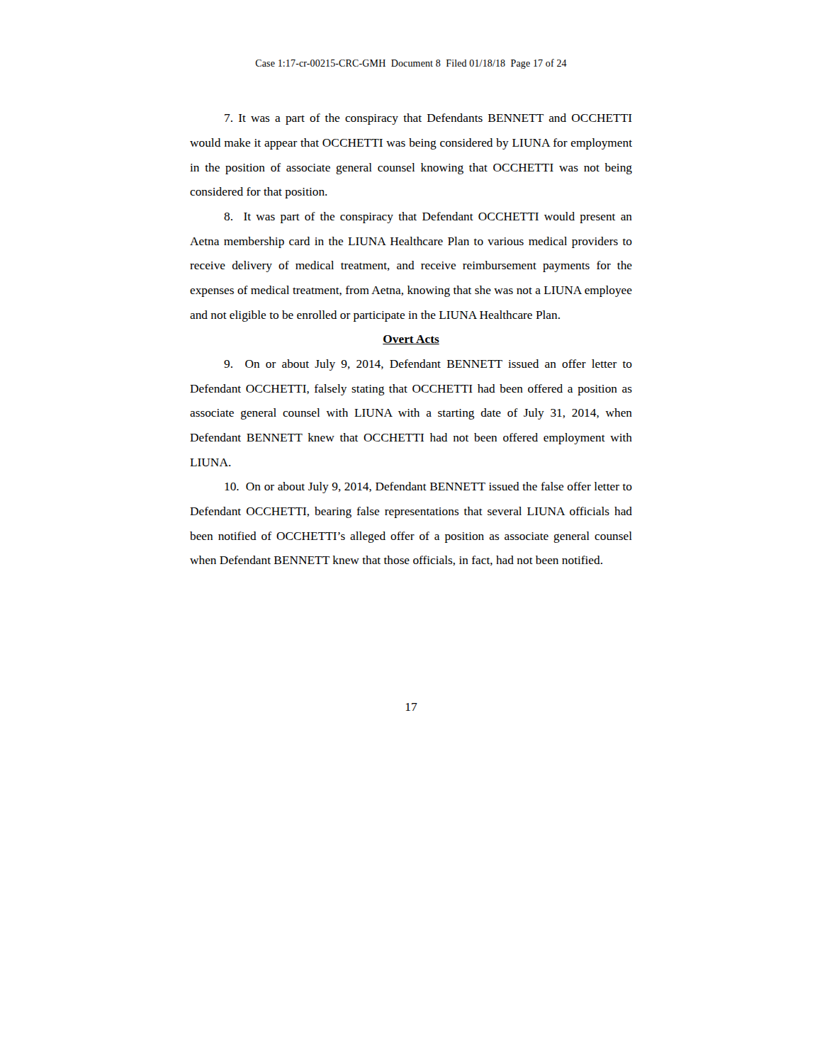Case 1:17-cr-00215-CRC-GMH Document 8 Filed 01/18/18 Page 17 of 24
7. It was a part of the conspiracy that Defendants BENNETT and OCCHETTI would make it appear that OCCHETTI was being considered by LIUNA for employment in the position of associate general counsel knowing that OCCHETTI was not being considered for that position.
8. It was part of the conspiracy that Defendant OCCHETTI would present an Aetna membership card in the LIUNA Healthcare Plan to various medical providers to receive delivery of medical treatment, and receive reimbursement payments for the expenses of medical treatment, from Aetna, knowing that she was not a LIUNA employee and not eligible to be enrolled or participate in the LIUNA Healthcare Plan.
Overt Acts
9. On or about July 9, 2014, Defendant BENNETT issued an offer letter to Defendant OCCHETTI, falsely stating that OCCHETTI had been offered a position as associate general counsel with LIUNA with a starting date of July 31, 2014, when Defendant BENNETT knew that OCCHETTI had not been offered employment with LIUNA.
10. On or about July 9, 2014, Defendant BENNETT issued the false offer letter to Defendant OCCHETTI, bearing false representations that several LIUNA officials had been notified of OCCHETTI’s alleged offer of a position as associate general counsel when Defendant BENNETT knew that those officials, in fact, had not been notified.
17